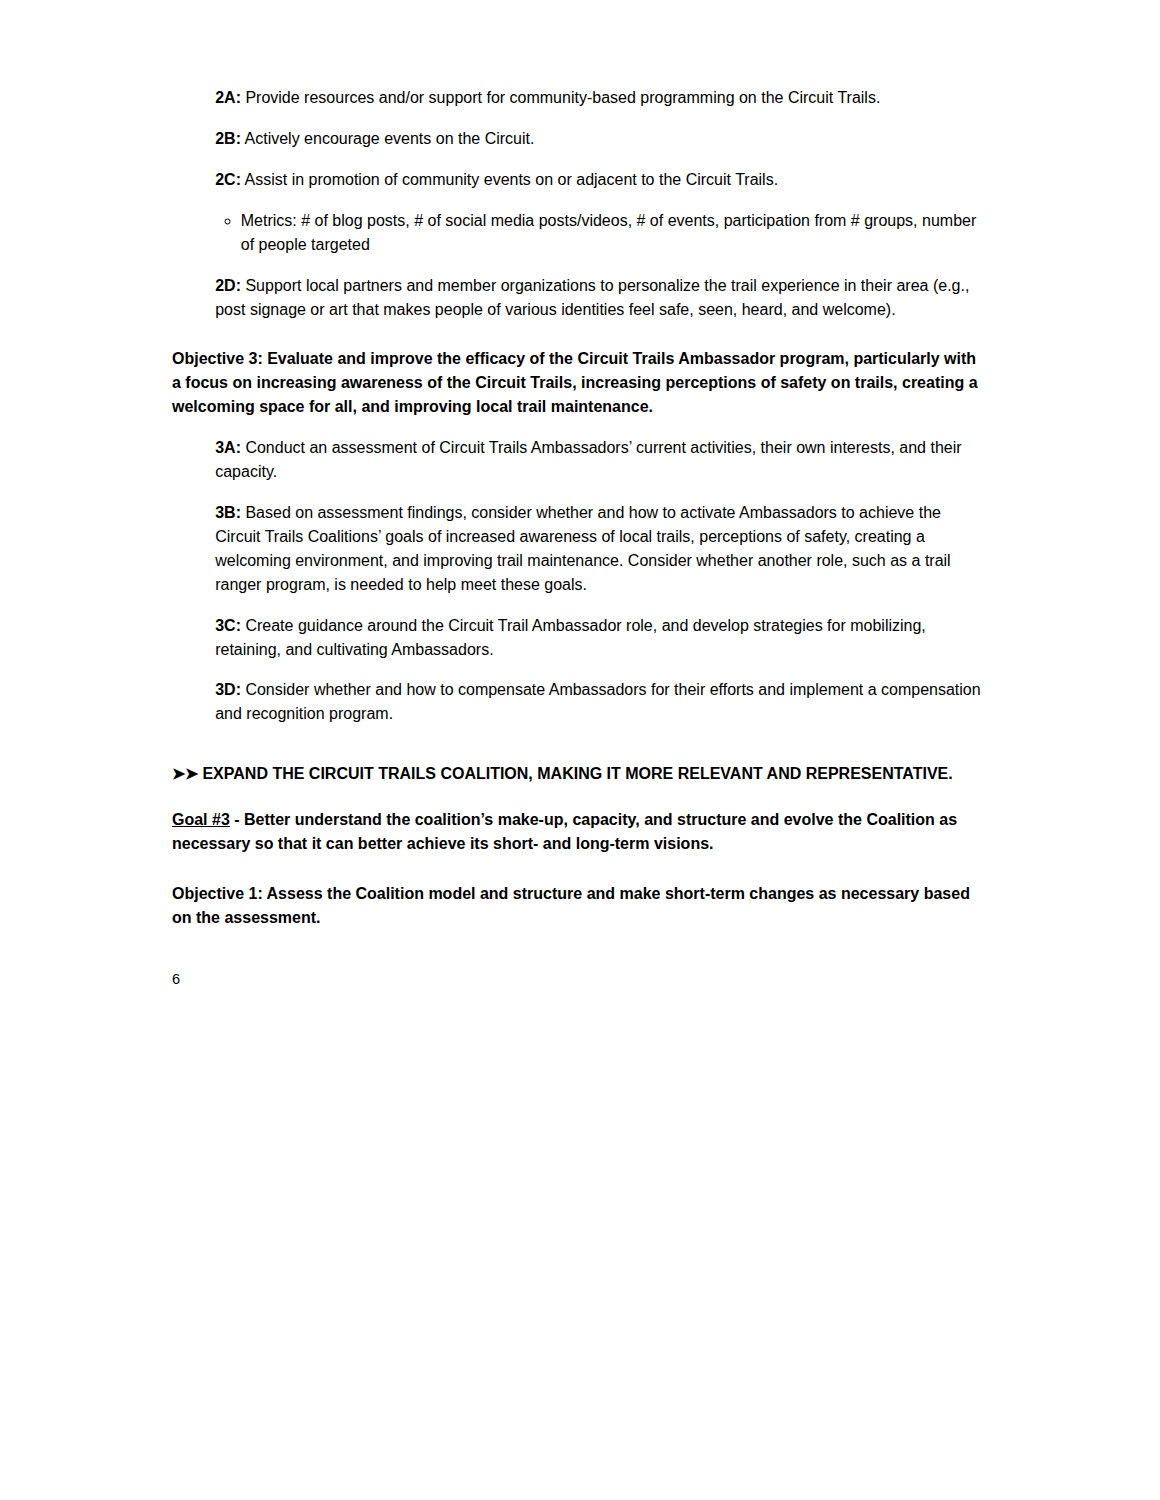2A: Provide resources and/or support for community-based programming on the Circuit Trails.
2B: Actively encourage events on the Circuit.
2C: Assist in promotion of community events on or adjacent to the Circuit Trails.
Metrics: # of blog posts, # of social media posts/videos, # of events, participation from # groups, number of people targeted
2D: Support local partners and member organizations to personalize the trail experience in their area (e.g., post signage or art that makes people of various identities feel safe, seen, heard, and welcome).
Objective 3: Evaluate and improve the efficacy of the Circuit Trails Ambassador program, particularly with a focus on increasing awareness of the Circuit Trails, increasing perceptions of safety on trails, creating a welcoming space for all, and improving local trail maintenance.
3A: Conduct an assessment of Circuit Trails Ambassadors’ current activities, their own interests, and their capacity.
3B: Based on assessment findings, consider whether and how to activate Ambassadors to achieve the Circuit Trails Coalitions’ goals of increased awareness of local trails, perceptions of safety, creating a welcoming environment, and improving trail maintenance. Consider whether another role, such as a trail ranger program, is needed to help meet these goals.
3C: Create guidance around the Circuit Trail Ambassador role, and develop strategies for mobilizing, retaining, and cultivating Ambassadors.
3D: Consider whether and how to compensate Ambassadors for their efforts and implement a compensation and recognition program.
➤➤ EXPAND THE CIRCUIT TRAILS COALITION, MAKING IT MORE RELEVANT AND REPRESENTATIVE.
Goal #3 - Better understand the coalition’s make-up, capacity, and structure and evolve the Coalition as necessary so that it can better achieve its short- and long-term visions.
Objective 1: Assess the Coalition model and structure and make short-term changes as necessary based on the assessment.
6